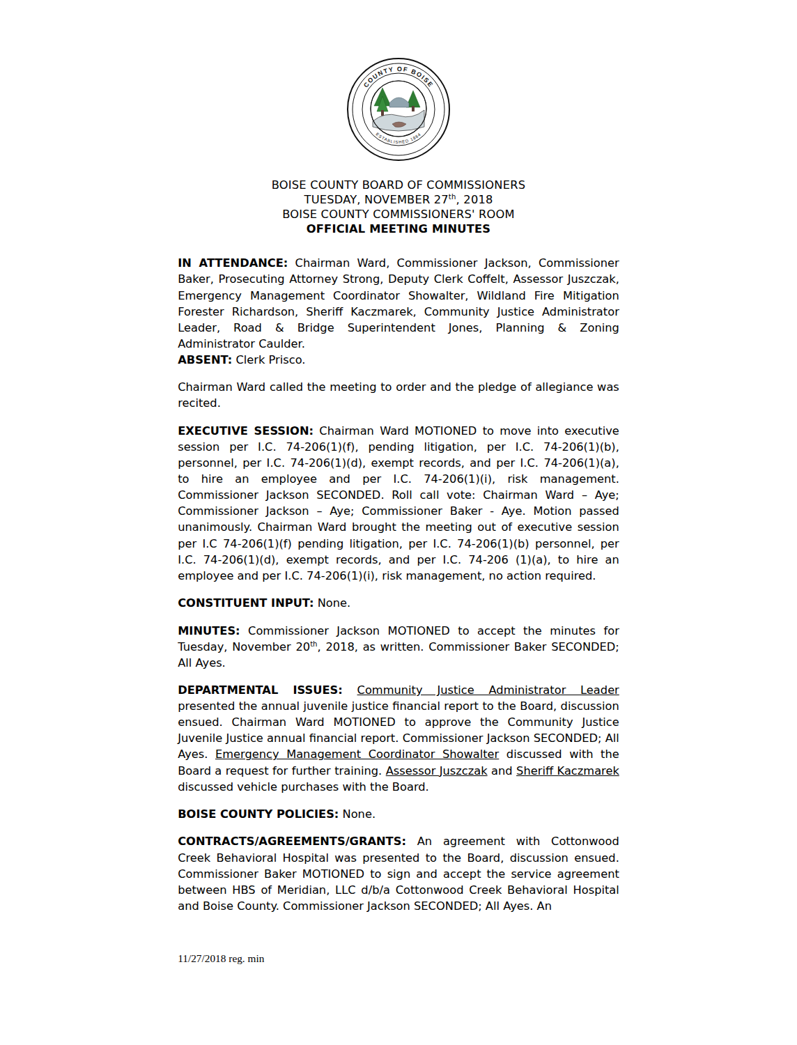COUNTY OF BOISE ESTABLISHED 1864
BOISE COUNTY BOARD OF COMMISSIONERS
TUESDAY, NOVEMBER 27th, 2018
BOISE COUNTY COMMISSIONERS' ROOM
OFFICIAL MEETING MINUTES
IN ATTENDANCE: Chairman Ward, Commissioner Jackson, Commissioner Baker, Prosecuting Attorney Strong, Deputy Clerk Coffelt, Assessor Juszczak, Emergency Management Coordinator Showalter, Wildland Fire Mitigation Forester Richardson, Sheriff Kaczmarek, Community Justice Administrator Leader, Road & Bridge Superintendent Jones, Planning & Zoning Administrator Caulder.
ABSENT: Clerk Prisco.
Chairman Ward called the meeting to order and the pledge of allegiance was recited.
EXECUTIVE SESSION: Chairman Ward MOTIONED to move into executive session per I.C. 74-206(1)(f), pending litigation, per I.C. 74-206(1)(b), personnel, per I.C. 74-206(1)(d), exempt records, and per I.C. 74-206(1)(a), to hire an employee and per I.C. 74-206(1)(i), risk management. Commissioner Jackson SECONDED. Roll call vote: Chairman Ward – Aye; Commissioner Jackson – Aye; Commissioner Baker - Aye. Motion passed unanimously. Chairman Ward brought the meeting out of executive session per I.C 74-206(1)(f) pending litigation, per I.C. 74-206(1)(b) personnel, per I.C. 74-206(1)(d), exempt records, and per I.C. 74-206 (1)(a), to hire an employee and per I.C. 74-206(1)(i), risk management, no action required.
CONSTITUENT INPUT: None.
MINUTES: Commissioner Jackson MOTIONED to accept the minutes for Tuesday, November 20th, 2018, as written. Commissioner Baker SECONDED; All Ayes.
DEPARTMENTAL ISSUES: Community Justice Administrator Leader presented the annual juvenile justice financial report to the Board, discussion ensued. Chairman Ward MOTIONED to approve the Community Justice Juvenile Justice annual financial report. Commissioner Jackson SECONDED; All Ayes. Emergency Management Coordinator Showalter discussed with the Board a request for further training. Assessor Juszczak and Sheriff Kaczmarek discussed vehicle purchases with the Board.
BOISE COUNTY POLICIES: None.
CONTRACTS/AGREEMENTS/GRANTS: An agreement with Cottonwood Creek Behavioral Hospital was presented to the Board, discussion ensued. Commissioner Baker MOTIONED to sign and accept the service agreement between HBS of Meridian, LLC d/b/a Cottonwood Creek Behavioral Hospital and Boise County. Commissioner Jackson SECONDED; All Ayes. An
11/27/2018 reg. min